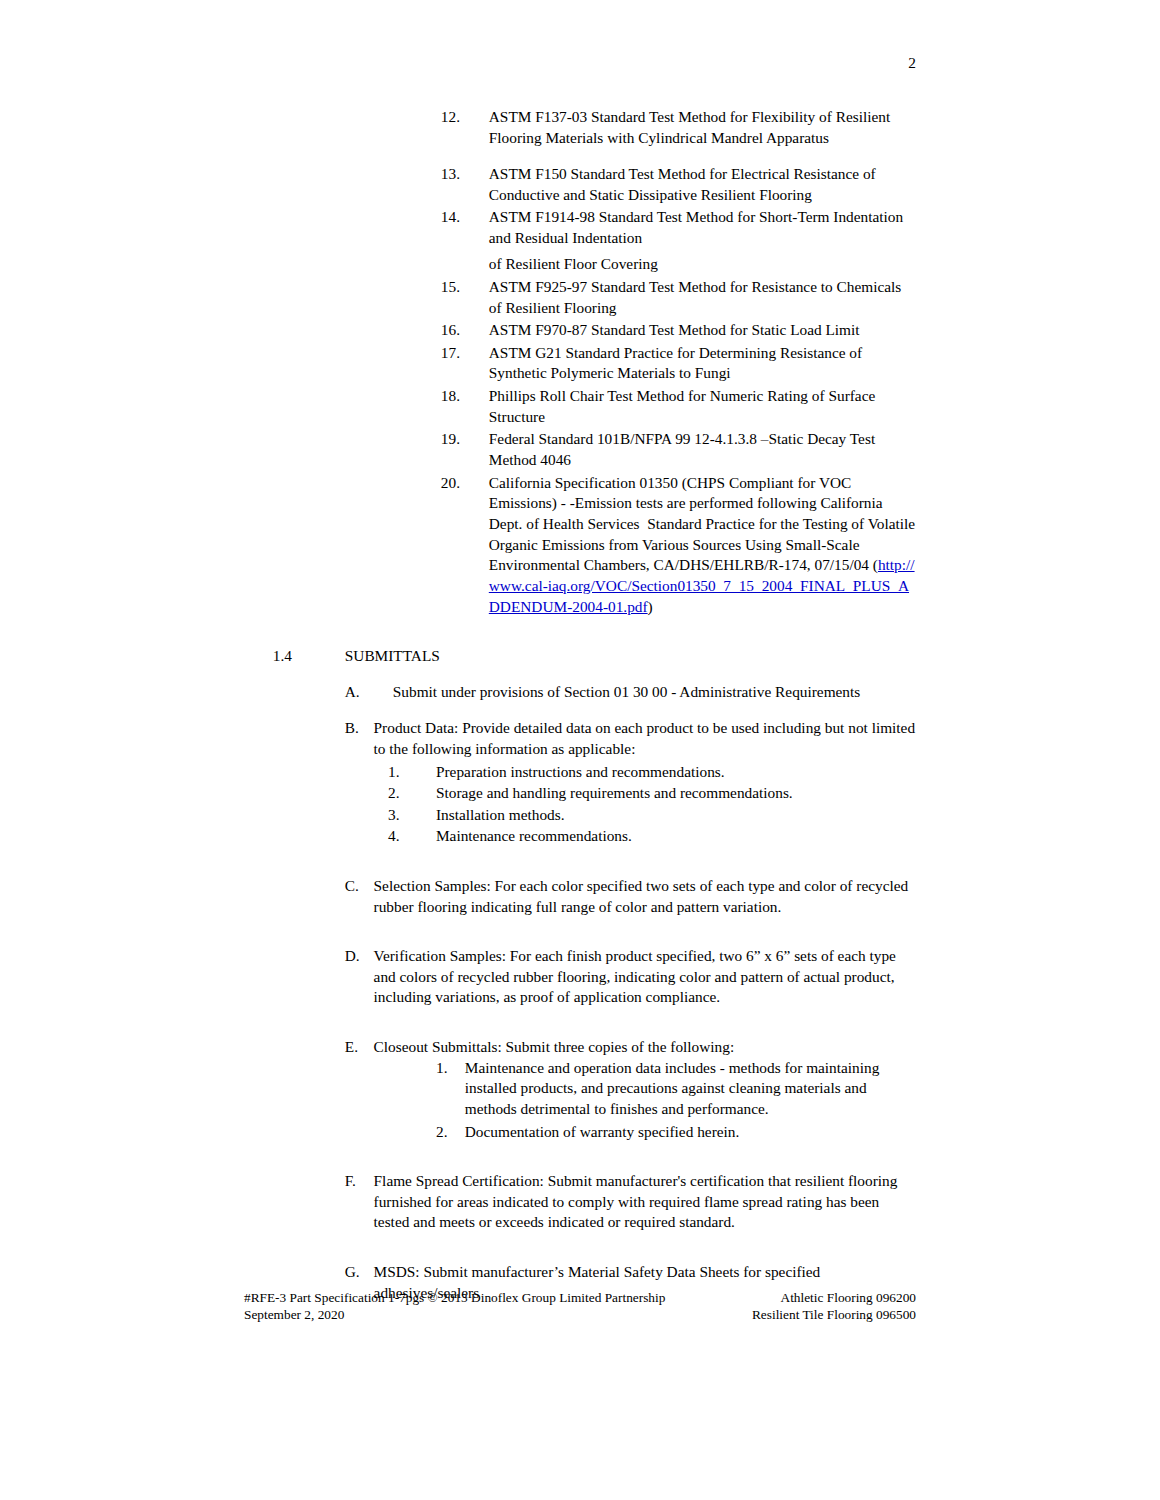2
12.
ASTM F137-03 Standard Test Method for Flexibility of Resilient Flooring Materials with Cylindrical Mandrel Apparatus
13.
ASTM F150 Standard Test Method for Electrical Resistance of Conductive and Static Dissipative Resilient Flooring
14.
ASTM F1914-98 Standard Test Method for Short-Term Indentation and Residual Indentation
of Resilient Floor Covering
15.
ASTM F925-97 Standard Test Method for Resistance to Chemicals of Resilient Flooring
16.
ASTM F970-87 Standard Test Method for Static Load Limit
17.
ASTM G21 Standard Practice for Determining Resistance of Synthetic Polymeric Materials to Fungi
18.
Phillips Roll Chair Test Method for Numeric Rating of Surface Structure
19.
Federal Standard 101B/NFPA 99 12-4.1.3.8 –Static Decay Test Method 4046
20.
California Specification 01350 (CHPS Compliant for VOC Emissions) - -Emission tests are performed following California Dept. of Health Services Standard Practice for the Testing of Volatile Organic Emissions from Various Sources Using Small-Scale Environmental Chambers, CA/DHS/EHLRB/R-174, 07/15/04 (http://www.cal-iaq.org/VOC/Section01350_7_15_2004_FINAL_PLUS_ADDENDUM-2004-01.pdf)
1.4 SUBMITTALS
A. Submit under provisions of Section 01 30 00 - Administrative Requirements
B. Product Data: Provide detailed data on each product to be used including but not limited to the following information as applicable:
1. Preparation instructions and recommendations.
2. Storage and handling requirements and recommendations.
3. Installation methods.
4. Maintenance recommendations.
C. Selection Samples: For each color specified two sets of each type and color of recycled rubber flooring indicating full range of color and pattern variation.
D. Verification Samples: For each finish product specified, two 6” x 6” sets of each type and colors of recycled rubber flooring, indicating color and pattern of actual product, including variations, as proof of application compliance.
E. Closeout Submittals: Submit three copies of the following:
1. Maintenance and operation data includes - methods for maintaining installed products, and precautions against cleaning materials and methods detrimental to finishes and performance.
2. Documentation of warranty specified herein.
F. Flame Spread Certification: Submit manufacturer's certification that resilient flooring furnished for areas indicated to comply with required flame spread rating has been tested and meets or exceeds indicated or required standard.
G. MSDS: Submit manufacturer’s Material Safety Data Sheets for specified adhesives/sealers
| #RFE-3 Part Specification 1-7pgs © 2013 Dinoflex Group Limited Partnership | Athletic Flooring 096200 |
| September 2, 2020 | Resilient Tile Flooring 096500 |